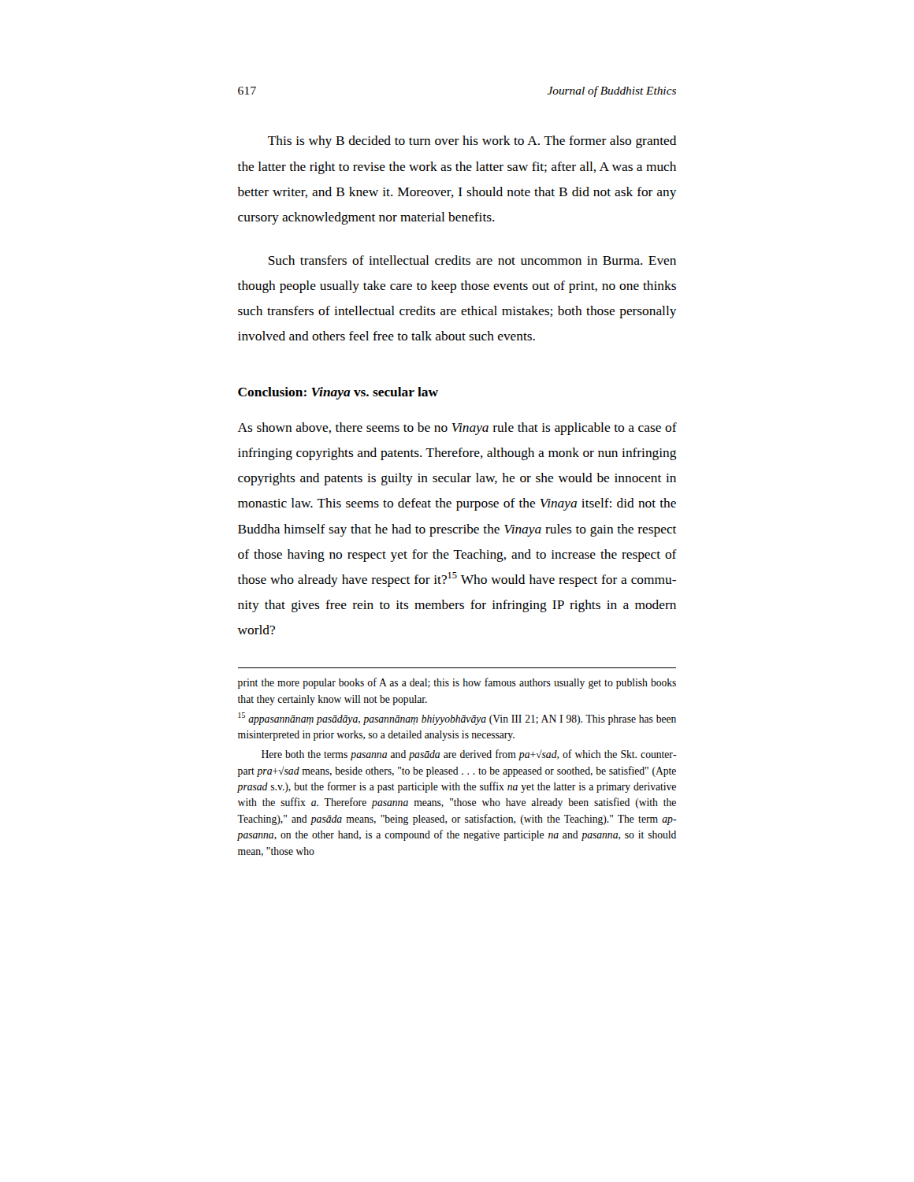617 Journal of Buddhist Ethics
This is why B decided to turn over his work to A. The former also granted the latter the right to revise the work as the latter saw fit; after all, A was a much better writer, and B knew it. Moreover, I should note that B did not ask for any cursory acknowledgment nor material benefits.
Such transfers of intellectual credits are not uncommon in Burma. Even though people usually take care to keep those events out of print, no one thinks such transfers of intellectual credits are ethical mistakes; both those personally involved and others feel free to talk about such events.
Conclusion: Vinaya vs. secular law
As shown above, there seems to be no Vinaya rule that is applicable to a case of infringing copyrights and patents. Therefore, although a monk or nun infringing copyrights and patents is guilty in secular law, he or she would be innocent in monastic law. This seems to defeat the purpose of the Vinaya itself: did not the Buddha himself say that he had to prescribe the Vinaya rules to gain the respect of those having no respect yet for the Teaching, and to increase the respect of those who already have respect for it?15 Who would have respect for a community that gives free rein to its members for infringing IP rights in a modern world?
print the more popular books of A as a deal; this is how famous authors usually get to publish books that they certainly know will not be popular.
15 appasannānaṃ pasādāya, pasannānaṃ bhiyyobhāvāya (Vin III 21; AN I 98). This phrase has been misinterpreted in prior works, so a detailed analysis is necessary.
Here both the terms pasanna and pasāda are derived from pa+√sad, of which the Skt. counterpart pra+√sad means, beside others, "to be pleased . . . to be appeased or soothed, be satisfied" (Apte prasad s.v.), but the former is a past participle with the suffix na yet the latter is a primary derivative with the suffix a. Therefore pasanna means, "those who have already been satisfied (with the Teaching)," and pasāda means, "being pleased, or satisfaction, (with the Teaching)." The term appasanna, on the other hand, is a compound of the negative participle na and pasanna, so it should mean, "those who